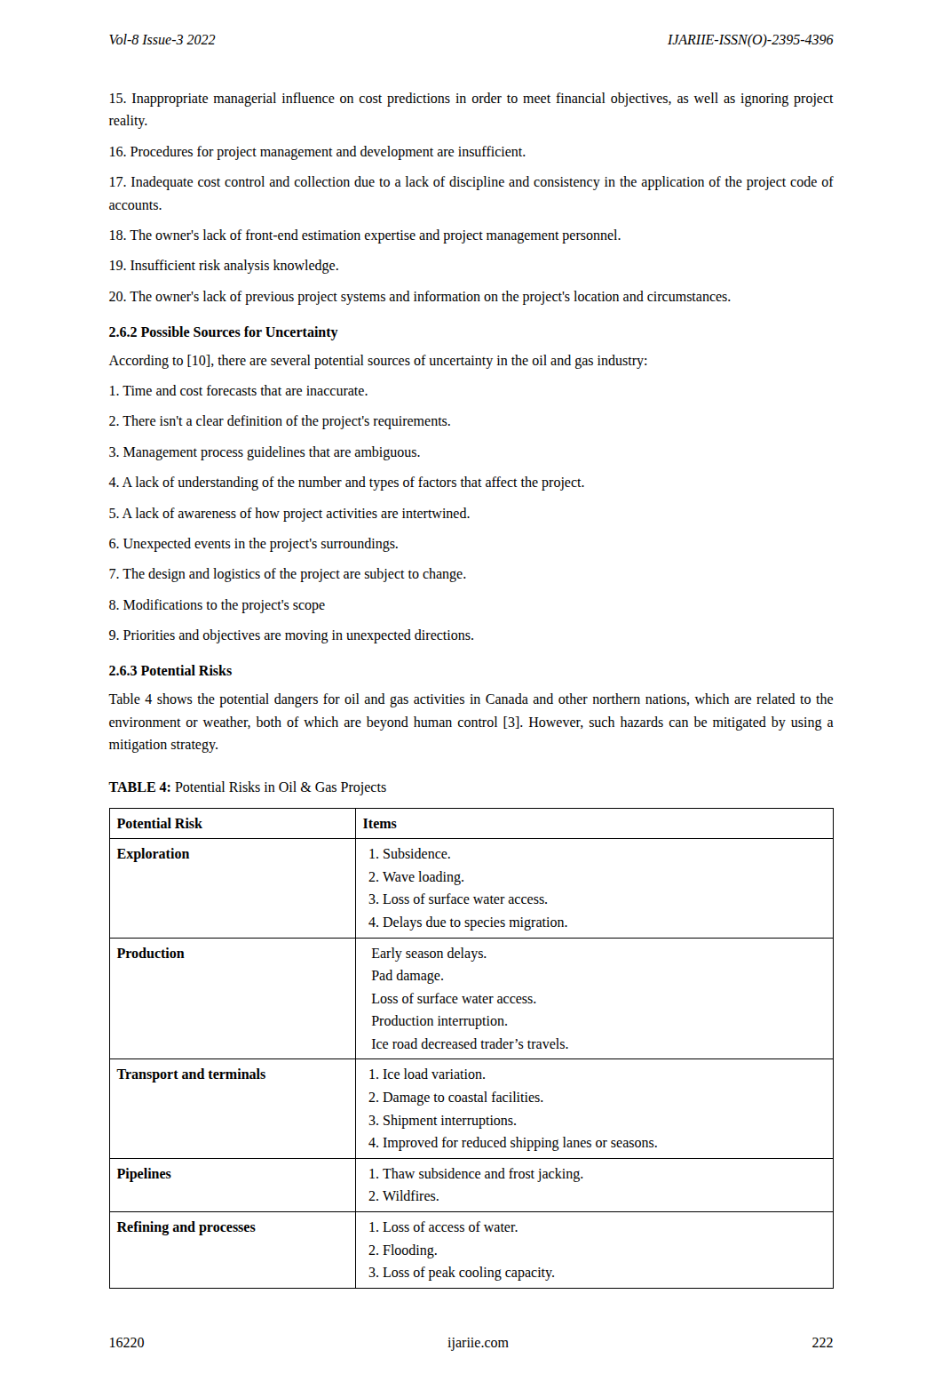Vol-8 Issue-3 2022 IJARIIE-ISSN(O)-2395-4396
15. Inappropriate managerial influence on cost predictions in order to meet financial objectives, as well as ignoring project reality.
16. Procedures for project management and development are insufficient.
17. Inadequate cost control and collection due to a lack of discipline and consistency in the application of the project code of accounts.
18. The owner's lack of front-end estimation expertise and project management personnel.
19. Insufficient risk analysis knowledge.
20. The owner's lack of previous project systems and information on the project's location and circumstances.
2.6.2 Possible Sources for Uncertainty
According to [10], there are several potential sources of uncertainty in the oil and gas industry:
1. Time and cost forecasts that are inaccurate.
2. There isn't a clear definition of the project's requirements.
3. Management process guidelines that are ambiguous.
4. A lack of understanding of the number and types of factors that affect the project.
5. A lack of awareness of how project activities are intertwined.
6. Unexpected events in the project's surroundings.
7. The design and logistics of the project are subject to change.
8. Modifications to the project's scope
9. Priorities and objectives are moving in unexpected directions.
2.6.3 Potential Risks
Table 4 shows the potential dangers for oil and gas activities in Canada and other northern nations, which are related to the environment or weather, both of which are beyond human control [3]. However, such hazards can be mitigated by using a mitigation strategy.
TABLE 4: Potential Risks in Oil & Gas Projects
| Potential Risk | Items |
| --- | --- |
| Exploration | Subsidence. Wave loading. Loss of surface water access. Delays due to species migration. |
| Production | Early season delays. Pad damage. Loss of surface water access. Production interruption. Ice road decreased trader’s travels. |
| Transport and terminals | Ice load variation. Damage to coastal facilities. Shipment interruptions. Improved for reduced shipping lanes or seasons. |
| Pipelines | Thaw subsidence and frost jacking. Wildfires. |
| Refining and processes | Loss of access of water. Flooding. Loss of peak cooling capacity. |
16220 ijariie.com 222